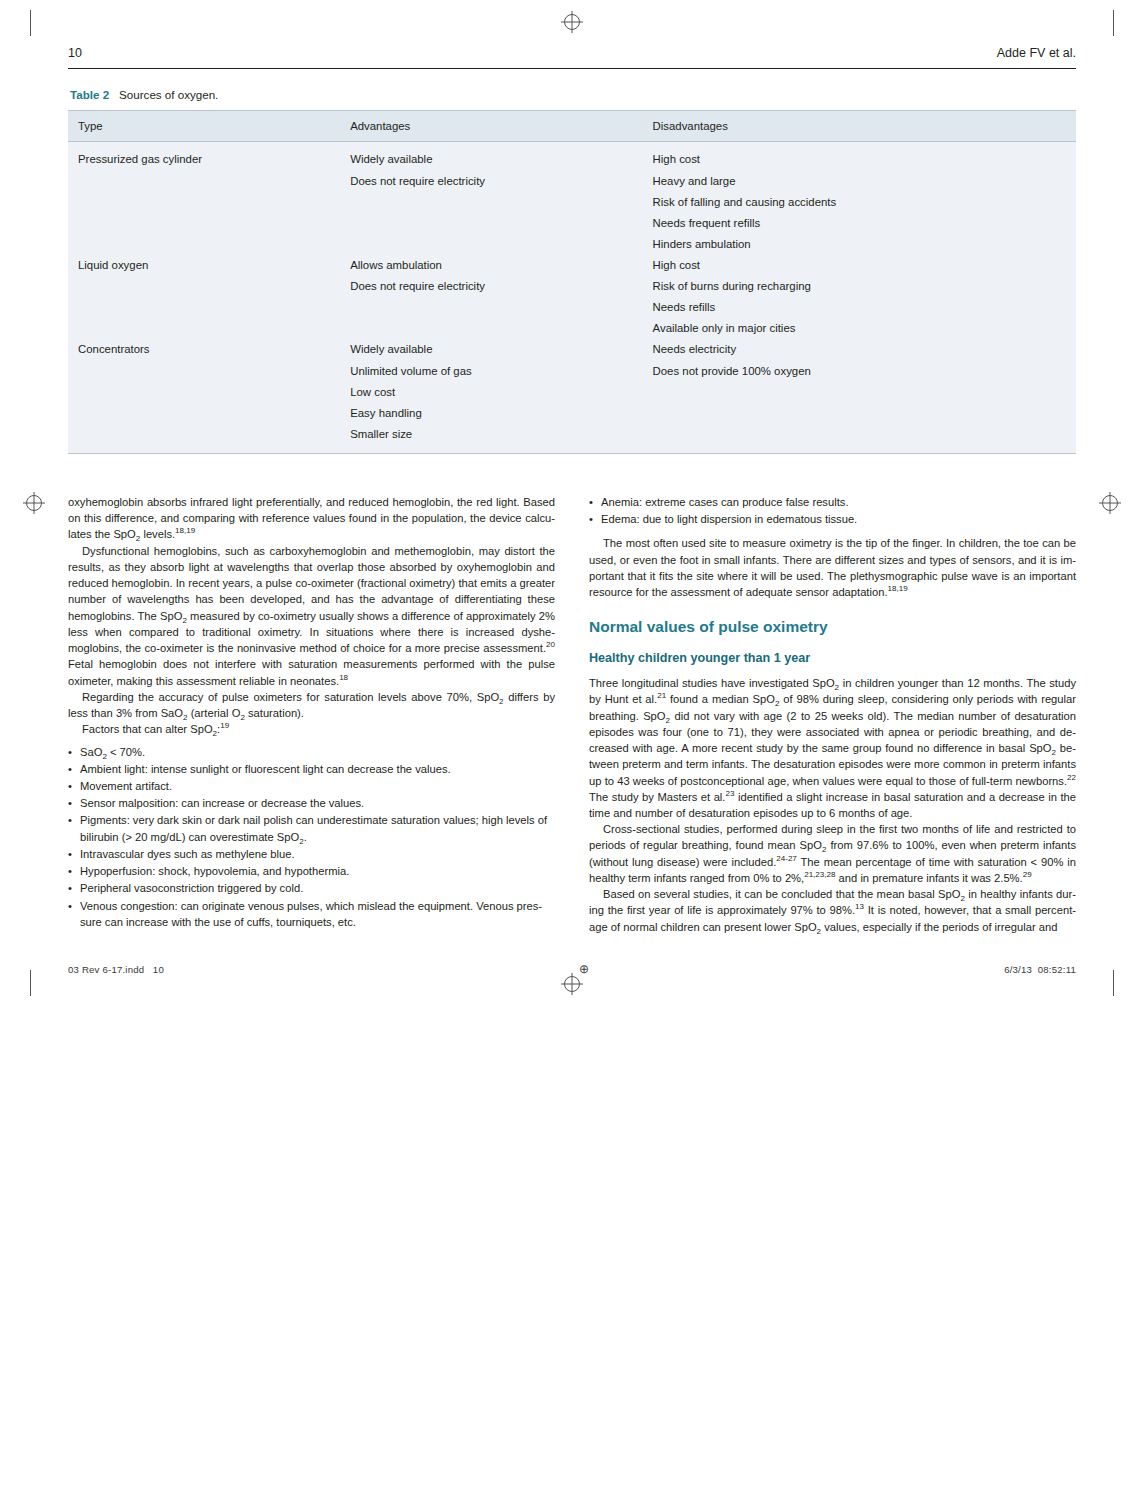10
Adde FV et al.
Table 2 Sources of oxygen.
| Type | Advantages | Disadvantages |
| --- | --- | --- |
| Pressurized gas cylinder | Widely available | High cost |
| | Does not require electricity | Heavy and large |
| | | Risk of falling and causing accidents |
| | | Needs frequent refills |
| | | Hinders ambulation |
| Liquid oxygen | Allows ambulation | High cost |
| | Does not require electricity | Risk of burns during recharging |
| | | Needs refills |
| | | Available only in major cities |
| Concentrators | Widely available | Needs electricity |
| | Unlimited volume of gas | Does not provide 100% oxygen |
| | Low cost | |
| | Easy handling | |
| | Smaller size | |
oxyhemoglobin absorbs infrared light preferentially, and reduced hemoglobin, the red light. Based on this difference, and comparing with reference values found in the population, the device calculates the SpO2 levels.18,19
Dysfunctional hemoglobins, such as carboxyhemoglobin and methemoglobin, may distort the results, as they absorb light at wavelengths that overlap those absorbed by oxyhemoglobin and reduced hemoglobin. In recent years, a pulse co-oximeter (fractional oximetry) that emits a greater number of wavelengths has been developed, and has the advantage of differentiating these hemoglobins. The SpO2 measured by co-oximetry usually shows a difference of approximately 2% less when compared to traditional oximetry. In situations where there is increased dyshemoglobins, the co-oximeter is the noninvasive method of choice for a more precise assessment.20 Fetal hemoglobin does not interfere with saturation measurements performed with the pulse oximeter, making this assessment reliable in neonates.18
Regarding the accuracy of pulse oximeters for saturation levels above 70%, SpO2 differs by less than 3% from SaO2 (arterial O2 saturation).
Factors that can alter SpO2:19
SaO2 < 70%.
Ambient light: intense sunlight or fluorescent light can decrease the values.
Movement artifact.
Sensor malposition: can increase or decrease the values.
Pigments: very dark skin or dark nail polish can underestimate saturation values; high levels of bilirubin (> 20 mg/dL) can overestimate SpO2.
Intravascular dyes such as methylene blue.
Hypoperfusion: shock, hypovolemia, and hypothermia.
Peripheral vasoconstriction triggered by cold.
Venous congestion: can originate venous pulses, which mislead the equipment. Venous pressure can increase with the use of cuffs, tourniquets, etc.
Anemia: extreme cases can produce false results.
Edema: due to light dispersion in edematous tissue.
The most often used site to measure oximetry is the tip of the finger. In children, the toe can be used, or even the foot in small infants. There are different sizes and types of sensors, and it is important that it fits the site where it will be used. The plethysmographic pulse wave is an important resource for the assessment of adequate sensor adaptation.18,19
Normal values of pulse oximetry
Healthy children younger than 1 year
Three longitudinal studies have investigated SpO2 in children younger than 12 months. The study by Hunt et al.21 found a median SpO2 of 98% during sleep, considering only periods with regular breathing. SpO2 did not vary with age (2 to 25 weeks old). The median number of desaturation episodes was four (one to 71), they were associated with apnea or periodic breathing, and decreased with age. A more recent study by the same group found no difference in basal SpO2 between preterm and term infants. The desaturation episodes were more common in preterm infants up to 43 weeks of postconceptional age, when values were equal to those of full-term newborns.22 The study by Masters et al.23 identified a slight increase in basal saturation and a decrease in the time and number of desaturation episodes up to 6 months of age.
Cross-sectional studies, performed during sleep in the first two months of life and restricted to periods of regular breathing, found mean SpO2 from 97.6% to 100%, even when preterm infants (without lung disease) were included.24-27 The mean percentage of time with saturation < 90% in healthy term infants ranged from 0% to 2%,21,23,28 and in premature infants it was 2.5%.29
Based on several studies, it can be concluded that the mean basal SpO2 in healthy infants during the first year of life is approximately 97% to 98%.13 It is noted, however, that a small percentage of normal children can present lower SpO2 values, especially if the periods of irregular and
03 Rev 6-17.indd 10
⊕
6/3/13 08:52:11